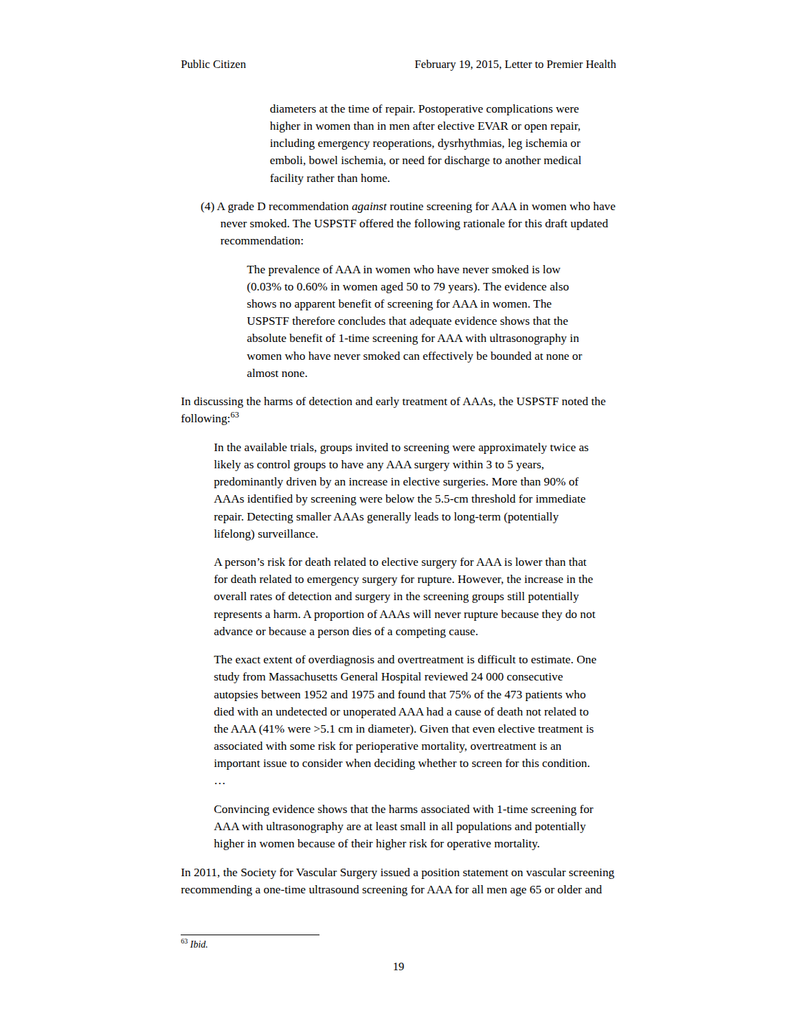Public Citizen
February 19, 2015, Letter to Premier Health
diameters at the time of repair. Postoperative complications were higher in women than in men after elective EVAR or open repair, including emergency reoperations, dysrhythmias, leg ischemia or emboli, bowel ischemia, or need for discharge to another medical facility rather than home.
(4) A grade D recommendation against routine screening for AAA in women who have never smoked. The USPSTF offered the following rationale for this draft updated recommendation:
The prevalence of AAA in women who have never smoked is low (0.03% to 0.60% in women aged 50 to 79 years). The evidence also shows no apparent benefit of screening for AAA in women. The USPSTF therefore concludes that adequate evidence shows that the absolute benefit of 1-time screening for AAA with ultrasonography in women who have never smoked can effectively be bounded at none or almost none.
In discussing the harms of detection and early treatment of AAAs, the USPSTF noted the following:63
In the available trials, groups invited to screening were approximately twice as likely as control groups to have any AAA surgery within 3 to 5 years, predominantly driven by an increase in elective surgeries. More than 90% of AAAs identified by screening were below the 5.5-cm threshold for immediate repair. Detecting smaller AAAs generally leads to long-term (potentially lifelong) surveillance.
A person’s risk for death related to elective surgery for AAA is lower than that for death related to emergency surgery for rupture. However, the increase in the overall rates of detection and surgery in the screening groups still potentially represents a harm. A proportion of AAAs will never rupture because they do not advance or because a person dies of a competing cause.
The exact extent of overdiagnosis and overtreatment is difficult to estimate. One study from Massachusetts General Hospital reviewed 24 000 consecutive autopsies between 1952 and 1975 and found that 75% of the 473 patients who died with an undetected or unoperated AAA had a cause of death not related to the AAA (41% were >5.1 cm in diameter). Given that even elective treatment is associated with some risk for perioperative mortality, overtreatment is an important issue to consider when deciding whether to screen for this condition. …
Convincing evidence shows that the harms associated with 1-time screening for AAA with ultrasonography are at least small in all populations and potentially higher in women because of their higher risk for operative mortality.
In 2011, the Society for Vascular Surgery issued a position statement on vascular screening recommending a one-time ultrasound screening for AAA for all men age 65 or older and
63 Ibid.
19